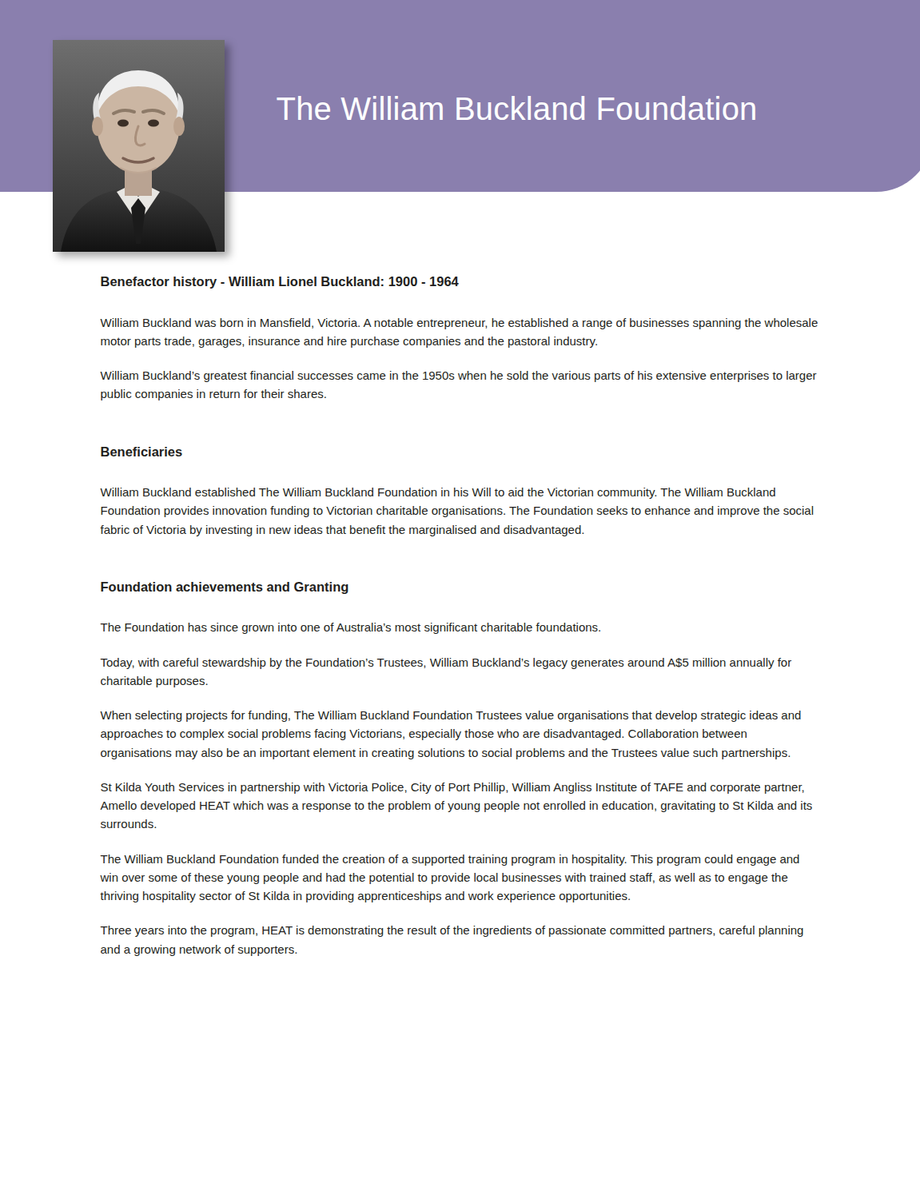The William Buckland Foundation
Benefactor history - William Lionel Buckland: 1900 - 1964
William Buckland was born in Mansfield, Victoria. A notable entrepreneur, he established a range of businesses spanning the wholesale motor parts trade, garages, insurance and hire purchase companies and the pastoral industry.
William Buckland’s greatest financial successes came in the 1950s when he sold the various parts of his extensive enterprises to larger public companies in return for their shares.
Beneficiaries
William Buckland established The William Buckland Foundation in his Will to aid the Victorian community. The William Buckland Foundation provides innovation funding to Victorian charitable organisations. The Foundation seeks to enhance and improve the social fabric of Victoria by investing in new ideas that benefit the marginalised and disadvantaged.
Foundation achievements and Granting
The Foundation has since grown into one of Australia’s most significant charitable foundations.
Today, with careful stewardship by the Foundation’s Trustees, William Buckland’s legacy generates around A$5 million annually for charitable purposes.
When selecting projects for funding, The William Buckland Foundation Trustees value organisations that develop strategic ideas and approaches to complex social problems facing Victorians, especially those who are disadvantaged. Collaboration between organisations may also be an important element in creating solutions to social problems and the Trustees value such partnerships.
St Kilda Youth Services in partnership with Victoria Police, City of Port Phillip, William Angliss Institute of TAFE and corporate partner, Amello developed HEAT which was a response to the problem of young people not enrolled in education, gravitating to St Kilda and its surrounds.
The William Buckland Foundation funded the creation of a supported training program in hospitality. This program could engage and win over some of these young people and had the potential to provide local businesses with trained staff, as well as to engage the thriving hospitality sector of St Kilda in providing apprenticeships and work experience opportunities.
Three years into the program, HEAT is demonstrating the result of the ingredients of passionate committed partners, careful planning and a growing network of supporters.